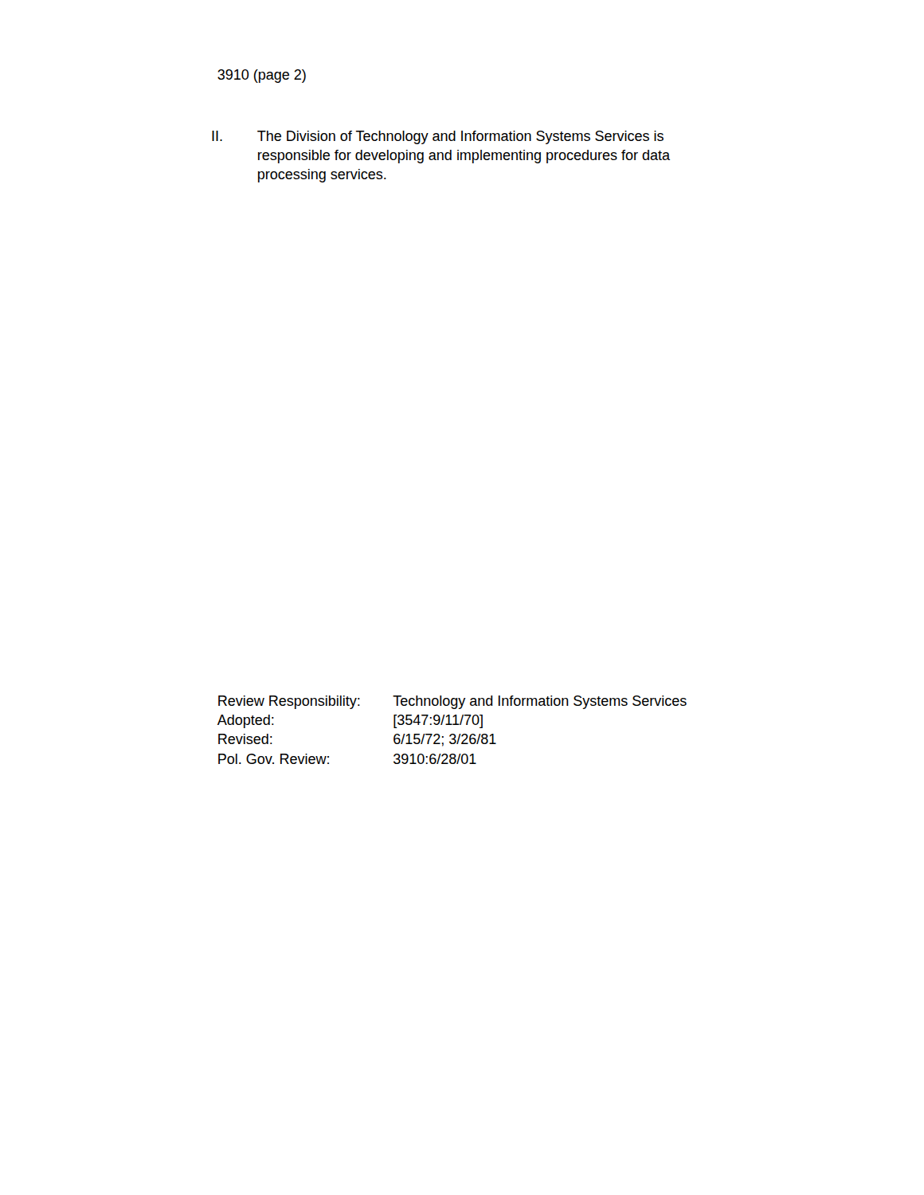3910 (page 2)
II.
The Division of Technology and Information Systems Services is responsible for developing and implementing procedures for data processing services.
| Review Responsibility: | Technology and Information Systems Services |
| Adopted: | [3547:9/11/70] |
| Revised: | 6/15/72; 3/26/81 |
| Pol. Gov. Review: | 3910:6/28/01 |